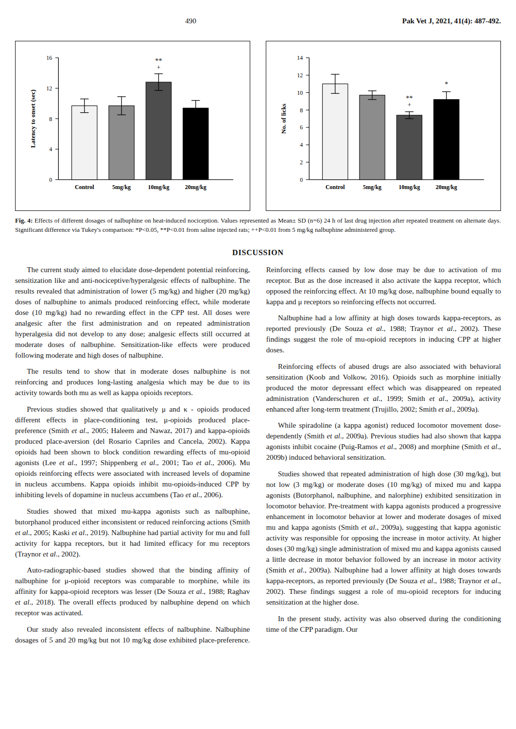490 Pak Vet J, 2021, 41(4): 487-492.
0 4 8 12 16 Latency to onset (sec) + ** Control 5mg/kg 10mg/kg 20mg/kg
0 2 4 6 8 10 12 14 No. of licks + ** * Control 5mg/kg 10mg/kg 20mg/kg
Fig. 4: Effects of different dosages of nalbuphine on heat-induced nociception. Values represented as Mean± SD (n=6) 24 h of last drug injection after repeated treatment on alternate days. Significant difference via Tukey's comparison: *P<0.05, **P<0.01 from saline injected rats; ++P<0.01 from 5 mg/kg nalbuphine administered group.
DISCUSSION
The current study aimed to elucidate dose-dependent potential reinforcing, sensitization like and anti-nociceptive/hyperalgesic effects of nalbuphine. The results revealed that administration of lower (5 mg/kg) and higher (20 mg/kg) doses of nalbuphine to animals produced reinforcing effect, while moderate dose (10 mg/kg) had no rewarding effect in the CPP test. All doses were analgesic after the first administration and on repeated administration hyperalgesia did not develop to any dose; analgesic effects still occurred at moderate doses of nalbuphine. Sensitization-like effects were produced following moderate and high doses of nalbuphine.
The results tend to show that in moderate doses nalbuphine is not reinforcing and produces long-lasting analgesia which may be due to its activity towards both mu as well as kappa opioids receptors.
Previous studies showed that qualitatively μ and κ - opioids produced different effects in place-conditioning test, μ-opioids produced place-preference (Smith et al., 2005; Haleem and Nawaz, 2017) and kappa-opioids produced place-aversion (del Rosario Capriles and Cancela, 2002). Kappa opioids had been shown to block condition rewarding effects of mu-opioid agonists (Lee et al., 1997; Shippenberg et al., 2001; Tao et al., 2006). Mu opioids reinforcing effects were associated with increased levels of dopamine in nucleus accumbens. Kappa opioids inhibit mu-opioids-induced CPP by inhibiting levels of dopamine in nucleus accumbens (Tao et al., 2006).
Studies showed that mixed mu-kappa agonists such as nalbuphine, butorphanol produced either inconsistent or reduced reinforcing actions (Smith et al., 2005; Kaski et al., 2019). Nalbuphine had partial activity for mu and full activity for kappa receptors, but it had limited efficacy for mu receptors (Traynor et al., 2002).
Auto-radiographic-based studies showed that the binding affinity of nalbuphine for μ-opioid receptors was comparable to morphine, while its affinity for kappa-opioid receptors was lesser (De Souza et al., 1988; Raghav et al., 2018). The overall effects produced by nalbuphine depend on which receptor was activated.
Our study also revealed inconsistent effects of nalbuphine. Nalbuphine dosages of 5 and 20 mg/kg but not 10 mg/kg dose exhibited place-preference. Reinforcing effects caused by low dose may be due to activation of mu receptor. But as the dose increased it also activate the kappa receptor, which opposed the reinforcing effect. At 10 mg/kg dose, nalbuphine bound equally to kappa and μ receptors so reinforcing effects not occurred.
Nalbuphine had a low affinity at high doses towards kappa-receptors, as reported previously (De Souza et al., 1988; Traynor et al., 2002). These findings suggest the role of mu-opioid receptors in inducing CPP at higher doses.
Reinforcing effects of abused drugs are also associated with behavioral sensitization (Koob and Volkow, 2016). Opioids such as morphine initially produced the motor depressant effect which was disappeared on repeated administration (Vanderschuren et al., 1999; Smith et al., 2009a), activity enhanced after long-term treatment (Trujillo, 2002; Smith et al., 2009a).
While spiradoline (a kappa agonist) reduced locomotor movement dose-dependently (Smith et al., 2009a). Previous studies had also shown that kappa agonists inhibit cocaine (Puig-Ramos et al., 2008) and morphine (Smith et al., 2009b) induced behavioral sensitization.
Studies showed that repeated administration of high dose (30 mg/kg), but not low (3 mg/kg) or moderate doses (10 mg/kg) of mixed mu and kappa agonists (Butorphanol, nalbuphine, and nalorphine) exhibited sensitization in locomotor behavior. Pre-treatment with kappa agonists produced a progressive enhancement in locomotor behavior at lower and moderate dosages of mixed mu and kappa agonists (Smith et al., 2009a), suggesting that kappa agonistic activity was responsible for opposing the increase in motor activity. At higher doses (30 mg/kg) single administration of mixed mu and kappa agonists caused a little decrease in motor behavior followed by an increase in motor activity (Smith et al., 2009a). Nalbuphine had a lower affinity at high doses towards kappa-receptors, as reported previously (De Souza et al., 1988; Traynor et al., 2002). These findings suggest a role of mu-opioid receptors for inducing sensitization at the higher dose.
In the present study, activity was also observed during the conditioning time of the CPP paradigm. Our